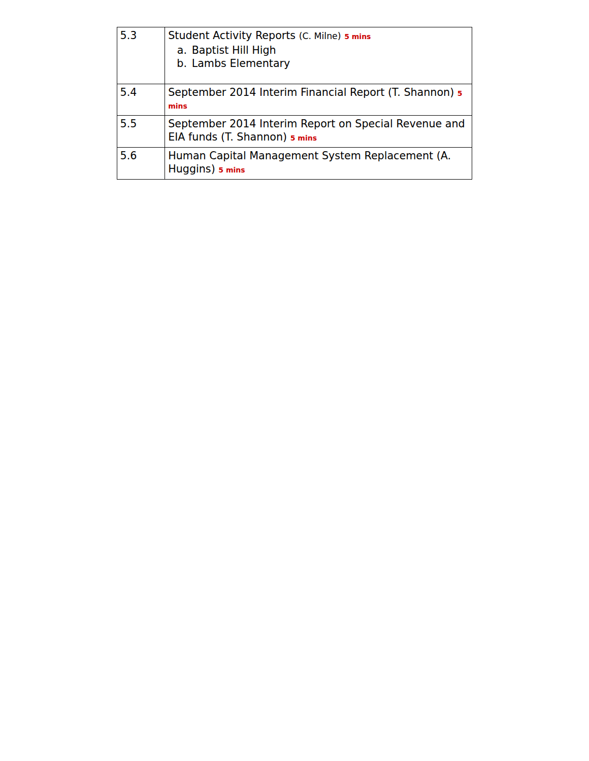| 5.3 | Student Activity Reports (C. Milne) 5 mins Baptist Hill High Lambs Elementary |
| 5.4 | September 2014 Interim Financial Report (T. Shannon) 5 mins |
| 5.5 | September 2014 Interim Report on Special Revenue and EIA funds (T. Shannon) 5 mins |
| 5.6 | Human Capital Management System Replacement (A. Huggins) 5 mins |